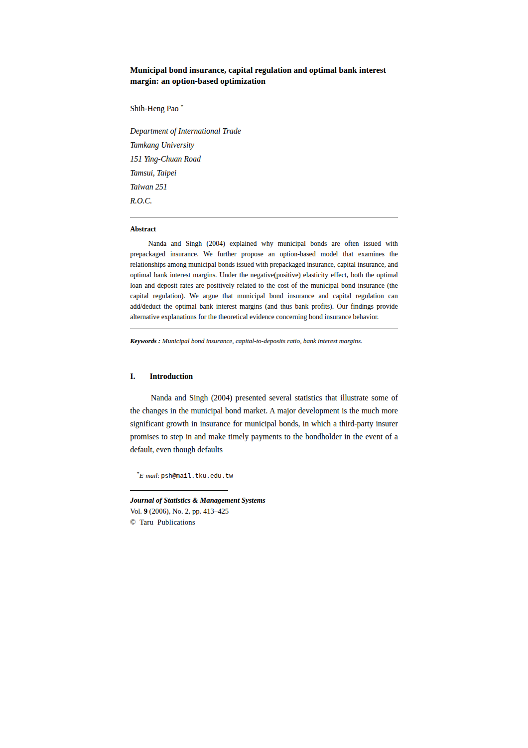Municipal bond insurance, capital regulation and optimal bank interest margin: an option-based optimization
Shih-Heng Pao *
Department of International Trade
Tamkang University
151 Ying-Chuan Road
Tamsui, Taipei
Taiwan 251
R.O.C.
Abstract
Nanda and Singh (2004) explained why municipal bonds are often issued with prepackaged insurance. We further propose an option-based model that examines the relationships among municipal bonds issued with prepackaged insurance, capital insurance, and optimal bank interest margins. Under the negative(positive) elasticity effect, both the optimal loan and deposit rates are positively related to the cost of the municipal bond insurance (the capital regulation). We argue that municipal bond insurance and capital regulation can add/deduct the optimal bank interest margins (and thus bank profits). Our findings provide alternative explanations for the theoretical evidence concerning bond insurance behavior.
Keywords : Municipal bond insurance, capital-to-deposits ratio, bank interest margins.
I. Introduction
Nanda and Singh (2004) presented several statistics that illustrate some of the changes in the municipal bond market. A major development is the much more significant growth in insurance for municipal bonds, in which a third-party insurer promises to step in and make timely payments to the bondholder in the event of a default, even though defaults
*E-mail: psh@mail.tku.edu.tw
Journal of Statistics & Management Systems
Vol. 9 (2006), No. 2, pp. 413–425
© Taru Publications